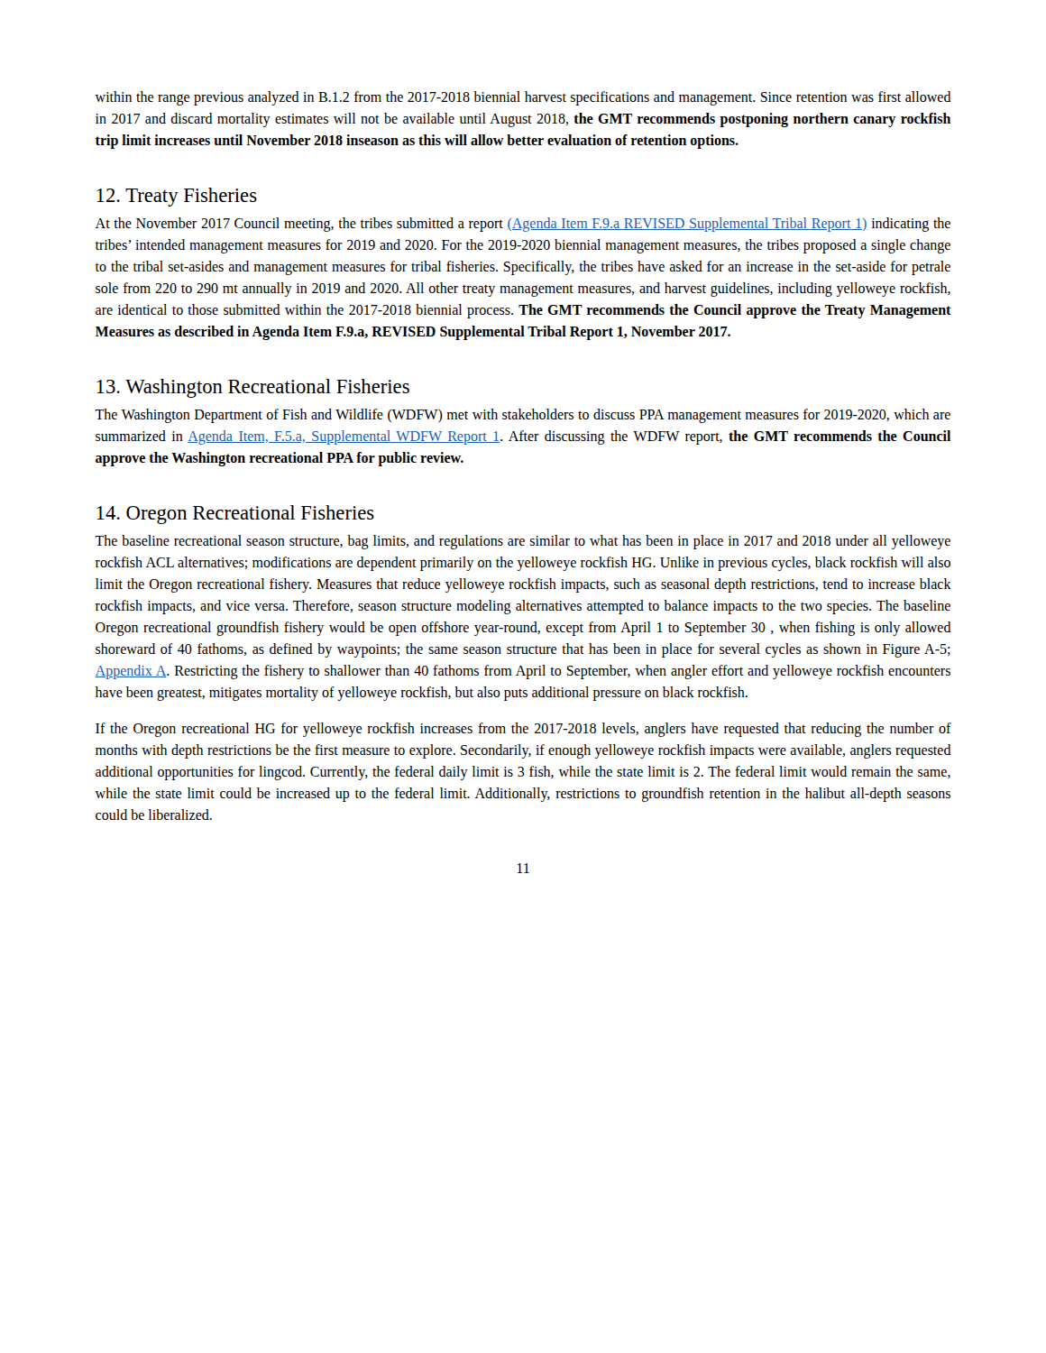within the range previous analyzed in B.1.2 from the 2017-2018 biennial harvest specifications and management. Since retention was first allowed in 2017 and discard mortality estimates will not be available until August 2018, the GMT recommends postponing northern canary rockfish trip limit increases until November 2018 inseason as this will allow better evaluation of retention options.
12. Treaty Fisheries
At the November 2017 Council meeting, the tribes submitted a report (Agenda Item F.9.a REVISED Supplemental Tribal Report 1) indicating the tribes’ intended management measures for 2019 and 2020. For the 2019-2020 biennial management measures, the tribes proposed a single change to the tribal set-asides and management measures for tribal fisheries. Specifically, the tribes have asked for an increase in the set-aside for petrale sole from 220 to 290 mt annually in 2019 and 2020. All other treaty management measures, and harvest guidelines, including yelloweye rockfish, are identical to those submitted within the 2017-2018 biennial process. The GMT recommends the Council approve the Treaty Management Measures as described in Agenda Item F.9.a, REVISED Supplemental Tribal Report 1, November 2017.
13. Washington Recreational Fisheries
The Washington Department of Fish and Wildlife (WDFW) met with stakeholders to discuss PPA management measures for 2019-2020, which are summarized in Agenda Item, F.5.a, Supplemental WDFW Report 1. After discussing the WDFW report, the GMT recommends the Council approve the Washington recreational PPA for public review.
14. Oregon Recreational Fisheries
The baseline recreational season structure, bag limits, and regulations are similar to what has been in place in 2017 and 2018 under all yelloweye rockfish ACL alternatives; modifications are dependent primarily on the yelloweye rockfish HG. Unlike in previous cycles, black rockfish will also limit the Oregon recreational fishery. Measures that reduce yelloweye rockfish impacts, such as seasonal depth restrictions, tend to increase black rockfish impacts, and vice versa. Therefore, season structure modeling alternatives attempted to balance impacts to the two species. The baseline Oregon recreational groundfish fishery would be open offshore year-round, except from April 1 to September 30 , when fishing is only allowed shoreward of 40 fathoms, as defined by waypoints; the same season structure that has been in place for several cycles as shown in Figure A-5; Appendix A. Restricting the fishery to shallower than 40 fathoms from April to September, when angler effort and yelloweye rockfish encounters have been greatest, mitigates mortality of yelloweye rockfish, but also puts additional pressure on black rockfish.
If the Oregon recreational HG for yelloweye rockfish increases from the 2017-2018 levels, anglers have requested that reducing the number of months with depth restrictions be the first measure to explore. Secondarily, if enough yelloweye rockfish impacts were available, anglers requested additional opportunities for lingcod. Currently, the federal daily limit is 3 fish, while the state limit is 2. The federal limit would remain the same, while the state limit could be increased up to the federal limit. Additionally, restrictions to groundfish retention in the halibut all-depth seasons could be liberalized.
11